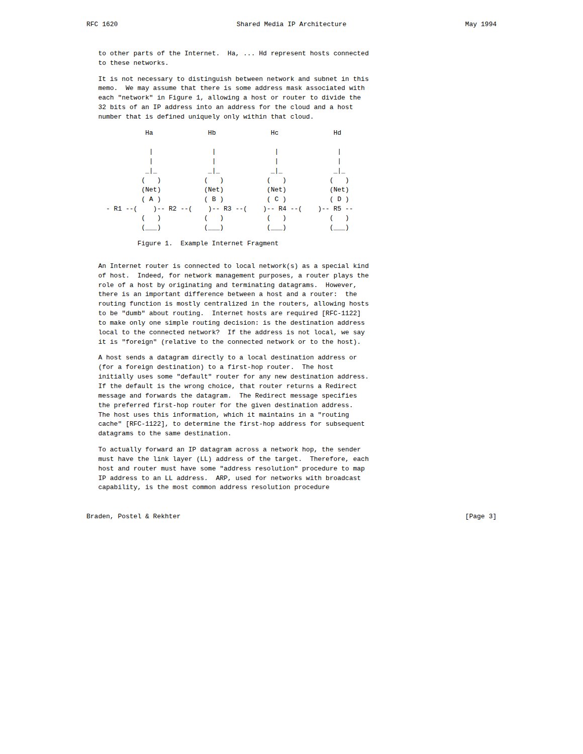RFC 1620 Shared Media IP Architecture May 1994
to other parts of the Internet. Ha, ... Hd represent hosts connected to these networks.
It is not necessary to distinguish between network and subnet in this memo. We may assume that there is some address mask associated with each "network" in Figure 1, allowing a host or router to divide the 32 bits of an IP address into an address for the cloud and a host number that is defined uniquely only within that cloud.
            Ha              Hb              Hc              Hd

             |               |               |               |
             |               |               |               |
            _|_             _|_             _|_             _|_
           (   )           (   )           (   )           (   )
           (Net)           (Net)           (Net)           (Net)
           ( A )           ( B )           ( C )           ( D )
  - R1 --(    )-- R2 --(    )-- R3 --(    )-- R4 --(    )-- R5 --
           (   )           (   )           (   )           (   )
           (___)           (___)           (___)           (___)
Figure 1. Example Internet Fragment
An Internet router is connected to local network(s) as a special kind of host. Indeed, for network management purposes, a router plays the role of a host by originating and terminating datagrams. However, there is an important difference between a host and a router: the routing function is mostly centralized in the routers, allowing hosts to be "dumb" about routing. Internet hosts are required [RFC-1122] to make only one simple routing decision: is the destination address local to the connected network? If the address is not local, we say it is "foreign" (relative to the connected network or to the host).
A host sends a datagram directly to a local destination address or (for a foreign destination) to a first-hop router. The host initially uses some "default" router for any new destination address. If the default is the wrong choice, that router returns a Redirect message and forwards the datagram. The Redirect message specifies the preferred first-hop router for the given destination address. The host uses this information, which it maintains in a "routing cache" [RFC-1122], to determine the first-hop address for subsequent datagrams to the same destination.
To actually forward an IP datagram across a network hop, the sender must have the link layer (LL) address of the target. Therefore, each host and router must have some "address resolution" procedure to map IP address to an LL address. ARP, used for networks with broadcast capability, is the most common address resolution procedure
Braden, Postel & Rekhter [Page 3]